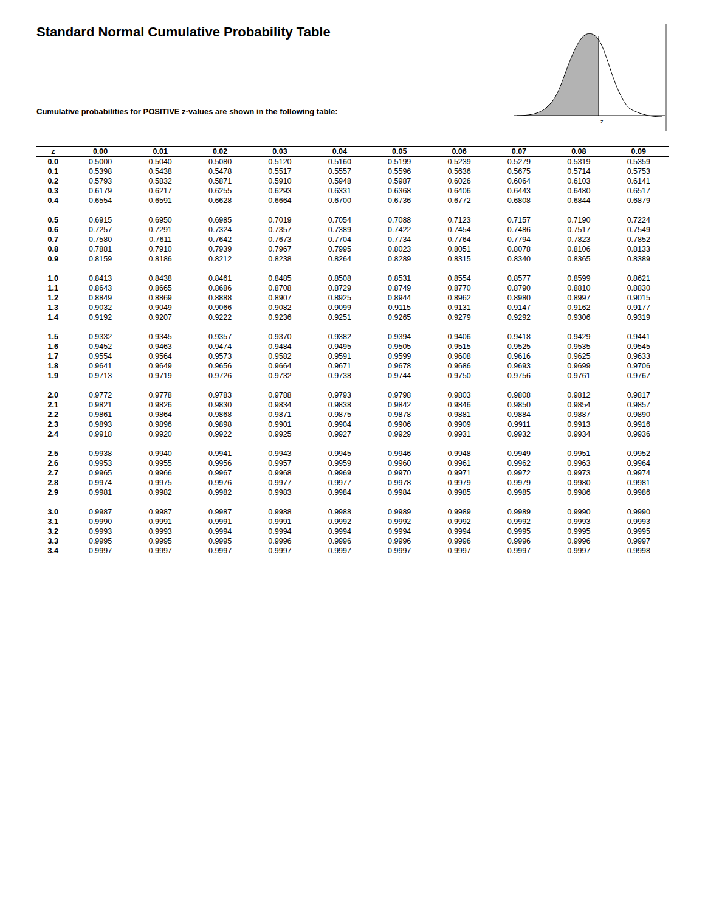Standard Normal Cumulative Probability Table
z
Cumulative probabilities for POSITIVE z-values are shown in the following table:
| z | 0.00 | 0.01 | 0.02 | 0.03 | 0.04 | 0.05 | 0.06 | 0.07 | 0.08 | 0.09 |
| --- | --- | --- | --- | --- | --- | --- | --- | --- | --- | --- |
| 0.0 | 0.5000 | 0.5040 | 0.5080 | 0.5120 | 0.5160 | 0.5199 | 0.5239 | 0.5279 | 0.5319 | 0.5359 |
| 0.1 | 0.5398 | 0.5438 | 0.5478 | 0.5517 | 0.5557 | 0.5596 | 0.5636 | 0.5675 | 0.5714 | 0.5753 |
| 0.2 | 0.5793 | 0.5832 | 0.5871 | 0.5910 | 0.5948 | 0.5987 | 0.6026 | 0.6064 | 0.6103 | 0.6141 |
| 0.3 | 0.6179 | 0.6217 | 0.6255 | 0.6293 | 0.6331 | 0.6368 | 0.6406 | 0.6443 | 0.6480 | 0.6517 |
| 0.4 | 0.6554 | 0.6591 | 0.6628 | 0.6664 | 0.6700 | 0.6736 | 0.6772 | 0.6808 | 0.6844 | 0.6879 |
| 0.5 | 0.6915 | 0.6950 | 0.6985 | 0.7019 | 0.7054 | 0.7088 | 0.7123 | 0.7157 | 0.7190 | 0.7224 |
| 0.6 | 0.7257 | 0.7291 | 0.7324 | 0.7357 | 0.7389 | 0.7422 | 0.7454 | 0.7486 | 0.7517 | 0.7549 |
| 0.7 | 0.7580 | 0.7611 | 0.7642 | 0.7673 | 0.7704 | 0.7734 | 0.7764 | 0.7794 | 0.7823 | 0.7852 |
| 0.8 | 0.7881 | 0.7910 | 0.7939 | 0.7967 | 0.7995 | 0.8023 | 0.8051 | 0.8078 | 0.8106 | 0.8133 |
| 0.9 | 0.8159 | 0.8186 | 0.8212 | 0.8238 | 0.8264 | 0.8289 | 0.8315 | 0.8340 | 0.8365 | 0.8389 |
| 1.0 | 0.8413 | 0.8438 | 0.8461 | 0.8485 | 0.8508 | 0.8531 | 0.8554 | 0.8577 | 0.8599 | 0.8621 |
| 1.1 | 0.8643 | 0.8665 | 0.8686 | 0.8708 | 0.8729 | 0.8749 | 0.8770 | 0.8790 | 0.8810 | 0.8830 |
| 1.2 | 0.8849 | 0.8869 | 0.8888 | 0.8907 | 0.8925 | 0.8944 | 0.8962 | 0.8980 | 0.8997 | 0.9015 |
| 1.3 | 0.9032 | 0.9049 | 0.9066 | 0.9082 | 0.9099 | 0.9115 | 0.9131 | 0.9147 | 0.9162 | 0.9177 |
| 1.4 | 0.9192 | 0.9207 | 0.9222 | 0.9236 | 0.9251 | 0.9265 | 0.9279 | 0.9292 | 0.9306 | 0.9319 |
| 1.5 | 0.9332 | 0.9345 | 0.9357 | 0.9370 | 0.9382 | 0.9394 | 0.9406 | 0.9418 | 0.9429 | 0.9441 |
| 1.6 | 0.9452 | 0.9463 | 0.9474 | 0.9484 | 0.9495 | 0.9505 | 0.9515 | 0.9525 | 0.9535 | 0.9545 |
| 1.7 | 0.9554 | 0.9564 | 0.9573 | 0.9582 | 0.9591 | 0.9599 | 0.9608 | 0.9616 | 0.9625 | 0.9633 |
| 1.8 | 0.9641 | 0.9649 | 0.9656 | 0.9664 | 0.9671 | 0.9678 | 0.9686 | 0.9693 | 0.9699 | 0.9706 |
| 1.9 | 0.9713 | 0.9719 | 0.9726 | 0.9732 | 0.9738 | 0.9744 | 0.9750 | 0.9756 | 0.9761 | 0.9767 |
| 2.0 | 0.9772 | 0.9778 | 0.9783 | 0.9788 | 0.9793 | 0.9798 | 0.9803 | 0.9808 | 0.9812 | 0.9817 |
| 2.1 | 0.9821 | 0.9826 | 0.9830 | 0.9834 | 0.9838 | 0.9842 | 0.9846 | 0.9850 | 0.9854 | 0.9857 |
| 2.2 | 0.9861 | 0.9864 | 0.9868 | 0.9871 | 0.9875 | 0.9878 | 0.9881 | 0.9884 | 0.9887 | 0.9890 |
| 2.3 | 0.9893 | 0.9896 | 0.9898 | 0.9901 | 0.9904 | 0.9906 | 0.9909 | 0.9911 | 0.9913 | 0.9916 |
| 2.4 | 0.9918 | 0.9920 | 0.9922 | 0.9925 | 0.9927 | 0.9929 | 0.9931 | 0.9932 | 0.9934 | 0.9936 |
| 2.5 | 0.9938 | 0.9940 | 0.9941 | 0.9943 | 0.9945 | 0.9946 | 0.9948 | 0.9949 | 0.9951 | 0.9952 |
| 2.6 | 0.9953 | 0.9955 | 0.9956 | 0.9957 | 0.9959 | 0.9960 | 0.9961 | 0.9962 | 0.9963 | 0.9964 |
| 2.7 | 0.9965 | 0.9966 | 0.9967 | 0.9968 | 0.9969 | 0.9970 | 0.9971 | 0.9972 | 0.9973 | 0.9974 |
| 2.8 | 0.9974 | 0.9975 | 0.9976 | 0.9977 | 0.9977 | 0.9978 | 0.9979 | 0.9979 | 0.9980 | 0.9981 |
| 2.9 | 0.9981 | 0.9982 | 0.9982 | 0.9983 | 0.9984 | 0.9984 | 0.9985 | 0.9985 | 0.9986 | 0.9986 |
| 3.0 | 0.9987 | 0.9987 | 0.9987 | 0.9988 | 0.9988 | 0.9989 | 0.9989 | 0.9989 | 0.9990 | 0.9990 |
| 3.1 | 0.9990 | 0.9991 | 0.9991 | 0.9991 | 0.9992 | 0.9992 | 0.9992 | 0.9992 | 0.9993 | 0.9993 |
| 3.2 | 0.9993 | 0.9993 | 0.9994 | 0.9994 | 0.9994 | 0.9994 | 0.9994 | 0.9995 | 0.9995 | 0.9995 |
| 3.3 | 0.9995 | 0.9995 | 0.9995 | 0.9996 | 0.9996 | 0.9996 | 0.9996 | 0.9996 | 0.9996 | 0.9997 |
| 3.4 | 0.9997 | 0.9997 | 0.9997 | 0.9997 | 0.9997 | 0.9997 | 0.9997 | 0.9997 | 0.9997 | 0.9998 |